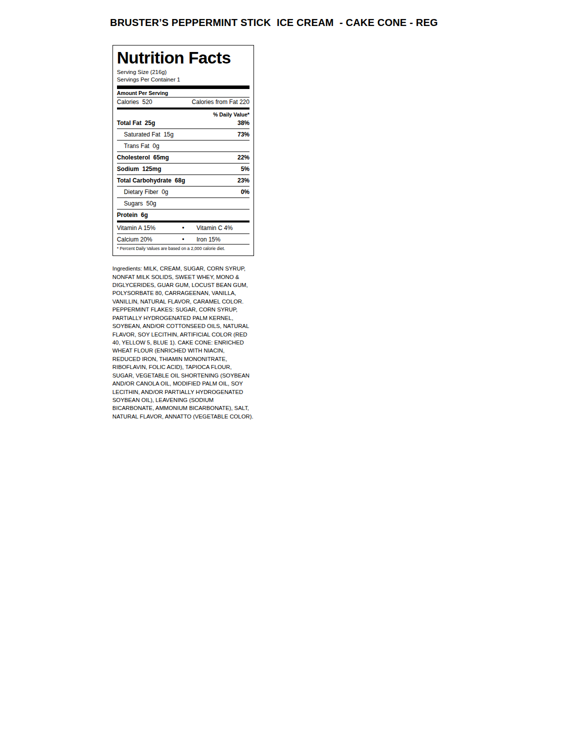BRUSTER’S PEPPERMINT STICK ICE CREAM - CAKE CONE - REG
Nutrition Facts
Serving Size (216g)
Servings Per Container 1
Amount Per Serving
| Calories 520 | Calories from Fat 220 |
| % Daily Value* |
| Total Fat 25g | 38% |
| Saturated Fat 15g | 73% |
| Trans Fat 0g | |
| Cholesterol 65mg | 22% |
| Sodium 125mg | 5% |
| Total Carbohydrate 68g | 23% |
| Dietary Fiber 0g | 0% |
| Sugars 50g | |
| Protein 6g | |
| Vitamin A 15% | • | Vitamin C 4% |
| Calcium 20% | • | Iron 15% |
* Percent Daily Values are based on a 2,000 calorie diet.
Ingredients: MILK, CREAM, SUGAR, CORN SYRUP, NONFAT MILK SOLIDS, SWEET WHEY, MONO & DIGLYCERIDES, GUAR GUM, LOCUST BEAN GUM, POLYSORBATE 80, CARRAGEENAN, VANILLA, VANILLIN, NATURAL FLAVOR, CARAMEL COLOR. PEPPERMINT FLAKES: SUGAR, CORN SYRUP, PARTIALLY HYDROGENATED PALM KERNEL, SOYBEAN, AND/OR COTTONSEED OILS, NATURAL FLAVOR, SOY LECITHIN, ARTIFICIAL COLOR (RED 40, YELLOW 5, BLUE 1). CAKE CONE: ENRICHED WHEAT FLOUR (ENRICHED WITH NIACIN, REDUCED IRON, THIAMIN MONONITRATE, RIBOFLAVIN, FOLIC ACID), TAPIOCA FLOUR, SUGAR, VEGETABLE OIL SHORTENING (SOYBEAN AND/OR CANOLA OIL, MODIFIED PALM OIL, SOY LECITHIN, AND/OR PARTIALLY HYDROGENATED SOYBEAN OIL), LEAVENING (SODIUM BICARBONATE, AMMONIUM BICARBONATE), SALT, NATURAL FLAVOR, ANNATTO (VEGETABLE COLOR).